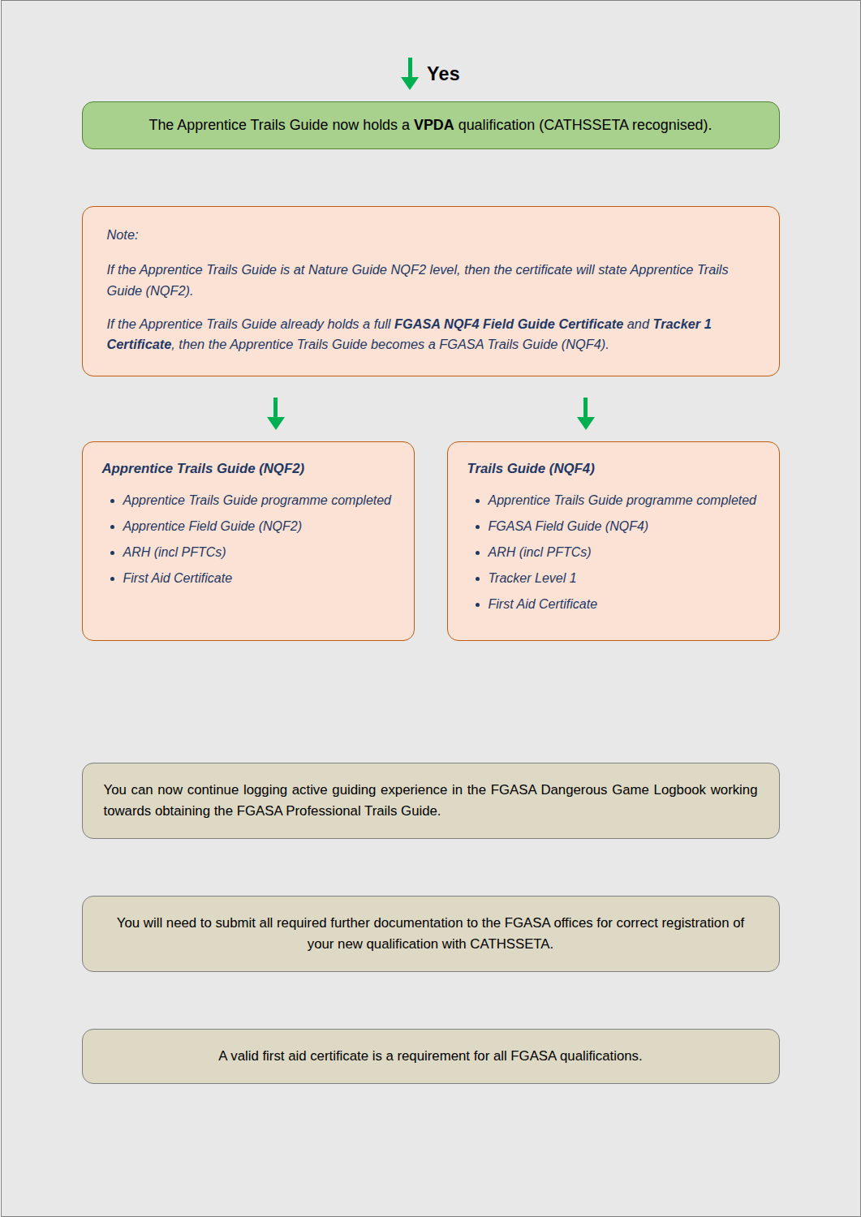Yes
The Apprentice Trails Guide now holds a VPDA qualification (CATHSSETA recognised).
Note:
If the Apprentice Trails Guide is at Nature Guide NQF2 level, then the certificate will state Apprentice Trails Guide (NQF2).
If the Apprentice Trails Guide already holds a full FGASA NQF4 Field Guide Certificate and Tracker 1 Certificate, then the Apprentice Trails Guide becomes a FGASA Trails Guide (NQF4).
Apprentice Trails Guide (NQF2)
Apprentice Trails Guide programme completed
Apprentice Field Guide (NQF2)
ARH (incl PFTCs)
First Aid Certificate
Trails Guide (NQF4)
Apprentice Trails Guide programme completed
FGASA Field Guide (NQF4)
ARH (incl PFTCs)
Tracker Level 1
First Aid Certificate
You can now continue logging active guiding experience in the FGASA Dangerous Game Logbook working towards obtaining the FGASA Professional Trails Guide.
You will need to submit all required further documentation to the FGASA offices for correct registration of your new qualification with CATHSSETA.
A valid first aid certificate is a requirement for all FGASA qualifications.